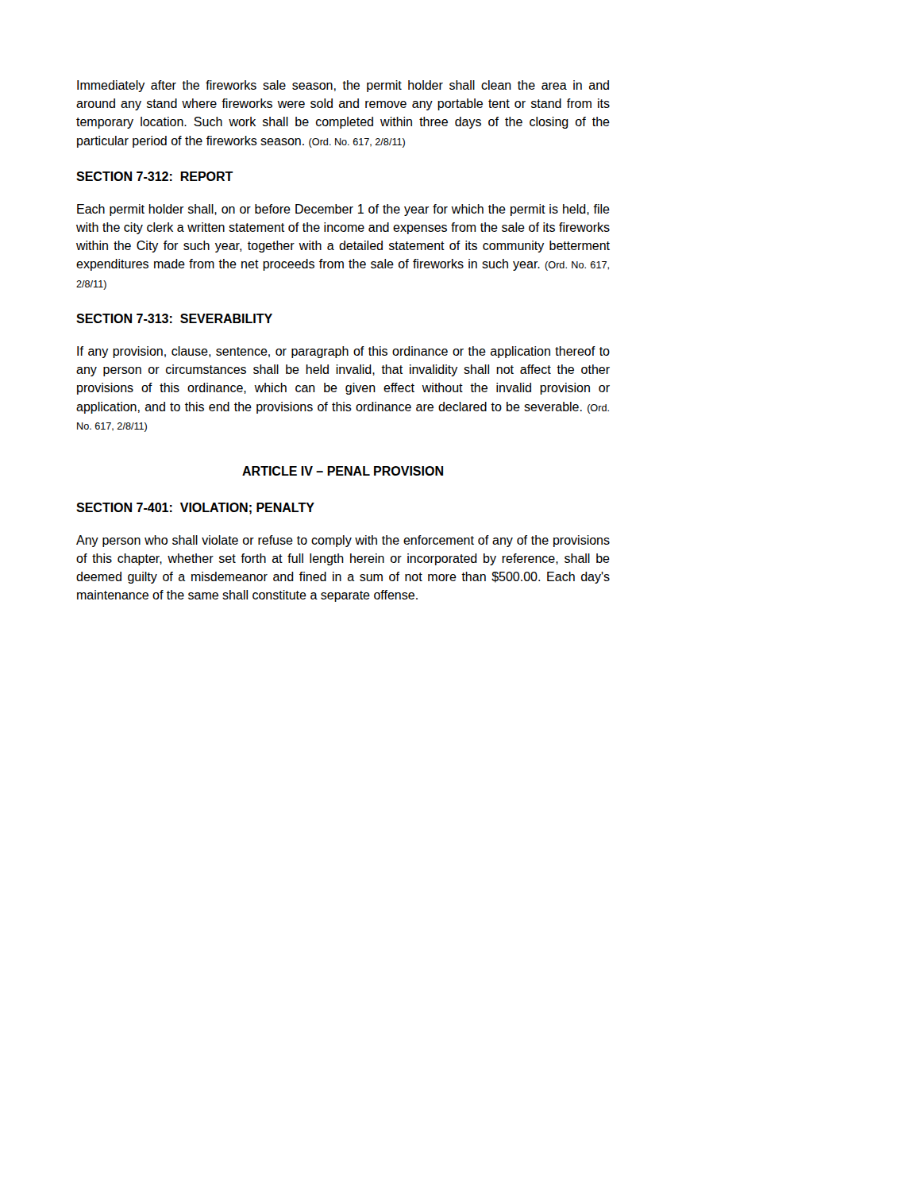Immediately after the fireworks sale season, the permit holder shall clean the area in and around any stand where fireworks were sold and remove any portable tent or stand from its temporary location. Such work shall be completed within three days of the closing of the particular period of the fireworks season. (Ord. No. 617, 2/8/11)
SECTION 7-312: REPORT
Each permit holder shall, on or before December 1 of the year for which the permit is held, file with the city clerk a written statement of the income and expenses from the sale of its fireworks within the City for such year, together with a detailed statement of its community betterment expenditures made from the net proceeds from the sale of fireworks in such year. (Ord. No. 617, 2/8/11)
SECTION 7-313: SEVERABILITY
If any provision, clause, sentence, or paragraph of this ordinance or the application thereof to any person or circumstances shall be held invalid, that invalidity shall not affect the other provisions of this ordinance, which can be given effect without the invalid provision or application, and to this end the provisions of this ordinance are declared to be severable. (Ord. No. 617, 2/8/11)
ARTICLE IV – PENAL PROVISION
SECTION 7-401: VIOLATION; PENALTY
Any person who shall violate or refuse to comply with the enforcement of any of the provisions of this chapter, whether set forth at full length herein or incorporated by reference, shall be deemed guilty of a misdemeanor and fined in a sum of not more than $500.00. Each day's maintenance of the same shall constitute a separate offense.